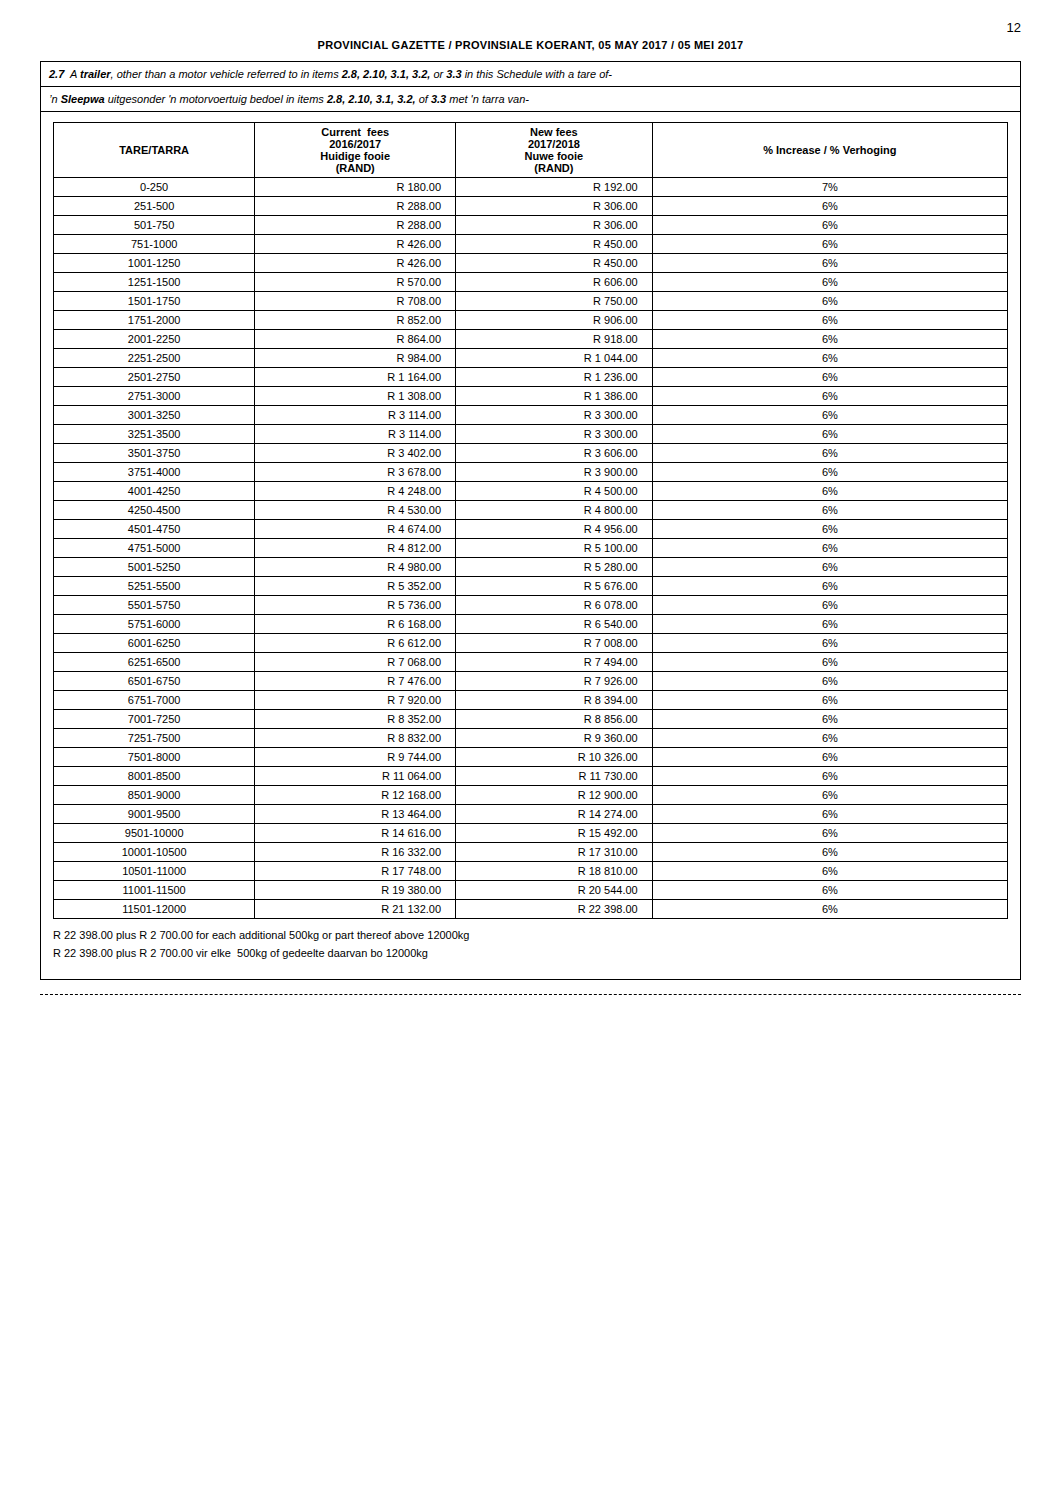12
PROVINCIAL GAZETTE / PROVINSIALE KOERANT, 05 MAY 2017 / 05 MEI 2017
2.7 A trailer, other than a motor vehicle referred to in items 2.8, 2.10, 3.1, 3.2, or 3.3 in this Schedule with a tare of-
ʼn Sleepwa uitgesonder 'n motorvoertuig bedoel in items 2.8, 2.10, 3.1, 3.2, of 3.3 met 'n tarra van-
| TARE/TARRA | Current fees 2016/2017 Huidige fooie (RAND) | New fees 2017/2018 Nuwe fooie (RAND) | % Increase / % Verhoging |
| --- | --- | --- | --- |
| 0-250 | R 180.00 | R 192.00 | 7% |
| 251-500 | R 288.00 | R 306.00 | 6% |
| 501-750 | R 288.00 | R 306.00 | 6% |
| 751-1000 | R 426.00 | R 450.00 | 6% |
| 1001-1250 | R 426.00 | R 450.00 | 6% |
| 1251-1500 | R 570.00 | R 606.00 | 6% |
| 1501-1750 | R 708.00 | R 750.00 | 6% |
| 1751-2000 | R 852.00 | R 906.00 | 6% |
| 2001-2250 | R 864.00 | R 918.00 | 6% |
| 2251-2500 | R 984.00 | R 1 044.00 | 6% |
| 2501-2750 | R 1 164.00 | R 1 236.00 | 6% |
| 2751-3000 | R 1 308.00 | R 1 386.00 | 6% |
| 3001-3250 | R 3 114.00 | R 3 300.00 | 6% |
| 3251-3500 | R 3 114.00 | R 3 300.00 | 6% |
| 3501-3750 | R 3 402.00 | R 3 606.00 | 6% |
| 3751-4000 | R 3 678.00 | R 3 900.00 | 6% |
| 4001-4250 | R 4 248.00 | R 4 500.00 | 6% |
| 4250-4500 | R 4 530.00 | R 4 800.00 | 6% |
| 4501-4750 | R 4 674.00 | R 4 956.00 | 6% |
| 4751-5000 | R 4 812.00 | R 5 100.00 | 6% |
| 5001-5250 | R 4 980.00 | R 5 280.00 | 6% |
| 5251-5500 | R 5 352.00 | R 5 676.00 | 6% |
| 5501-5750 | R 5 736.00 | R 6 078.00 | 6% |
| 5751-6000 | R 6 168.00 | R 6 540.00 | 6% |
| 6001-6250 | R 6 612.00 | R 7 008.00 | 6% |
| 6251-6500 | R 7 068.00 | R 7 494.00 | 6% |
| 6501-6750 | R 7 476.00 | R 7 926.00 | 6% |
| 6751-7000 | R 7 920.00 | R 8 394.00 | 6% |
| 7001-7250 | R 8 352.00 | R 8 856.00 | 6% |
| 7251-7500 | R 8 832.00 | R 9 360.00 | 6% |
| 7501-8000 | R 9 744.00 | R 10 326.00 | 6% |
| 8001-8500 | R 11 064.00 | R 11 730.00 | 6% |
| 8501-9000 | R 12 168.00 | R 12 900.00 | 6% |
| 9001-9500 | R 13 464.00 | R 14 274.00 | 6% |
| 9501-10000 | R 14 616.00 | R 15 492.00 | 6% |
| 10001-10500 | R 16 332.00 | R 17 310.00 | 6% |
| 10501-11000 | R 17 748.00 | R 18 810.00 | 6% |
| 11001-11500 | R 19 380.00 | R 20 544.00 | 6% |
| 11501-12000 | R 21 132.00 | R 22 398.00 | 6% |
R 22 398.00 plus R 2 700.00 for each additional 500kg or part thereof above 12000kg
R 22 398.00 plus R 2 700.00 vir elke 500kg of gedeelte daarvan bo 12000kg